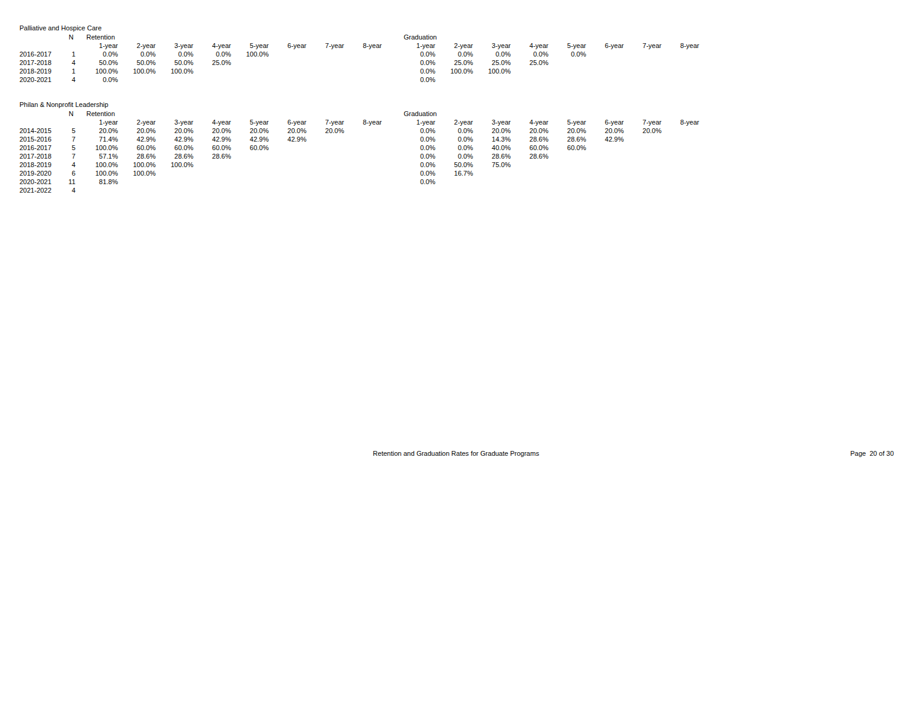Palliative and Hospice Care
| | N | Retention | | Graduation |
| | | 1-year | 2-year | 3-year | 4-year | 5-year | 6-year | 7-year | 8-year | | 1-year | 2-year | 3-year | 4-year | 5-year | 6-year | 7-year | 8-year |
| 2016-2017 | 1 | 0.0% | 0.0% | 0.0% | 0.0% | 100.0% | | | | | 0.0% | 0.0% | 0.0% | 0.0% | 0.0% | | | |
| 2017-2018 | 4 | 50.0% | 50.0% | 50.0% | 25.0% | | | | | | 0.0% | 25.0% | 25.0% | 25.0% | | | | |
| 2018-2019 | 1 | 100.0% | 100.0% | 100.0% | | | | | | | 0.0% | 100.0% | 100.0% | | | | | |
| 2020-2021 | 4 | 0.0% | | | | | | | | | 0.0% | | | | | | | |
Philan & Nonprofit Leadership
| | N | Retention | | Graduation |
| | | 1-year | 2-year | 3-year | 4-year | 5-year | 6-year | 7-year | 8-year | | 1-year | 2-year | 3-year | 4-year | 5-year | 6-year | 7-year | 8-year |
| 2014-2015 | 5 | 20.0% | 20.0% | 20.0% | 20.0% | 20.0% | 20.0% | 20.0% | | | 0.0% | 0.0% | 20.0% | 20.0% | 20.0% | 20.0% | 20.0% | |
| 2015-2016 | 7 | 71.4% | 42.9% | 42.9% | 42.9% | 42.9% | 42.9% | | | | 0.0% | 0.0% | 14.3% | 28.6% | 28.6% | 42.9% | | |
| 2016-2017 | 5 | 100.0% | 60.0% | 60.0% | 60.0% | 60.0% | | | | | 0.0% | 0.0% | 40.0% | 60.0% | 60.0% | | | |
| 2017-2018 | 7 | 57.1% | 28.6% | 28.6% | 28.6% | | | | | | 0.0% | 0.0% | 28.6% | 28.6% | | | | |
| 2018-2019 | 4 | 100.0% | 100.0% | 100.0% | | | | | | | 0.0% | 50.0% | 75.0% | | | | | |
| 2019-2020 | 6 | 100.0% | 100.0% | | | | | | | | 0.0% | 16.7% | | | | | | |
| 2020-2021 | 11 | 81.8% | | | | | | | | | 0.0% | | | | | | | |
| 2021-2022 | 4 | | | | | | | | | | | | | | | | | |
Retention and Graduation Rates for Graduate Programs
Page 20 of 30